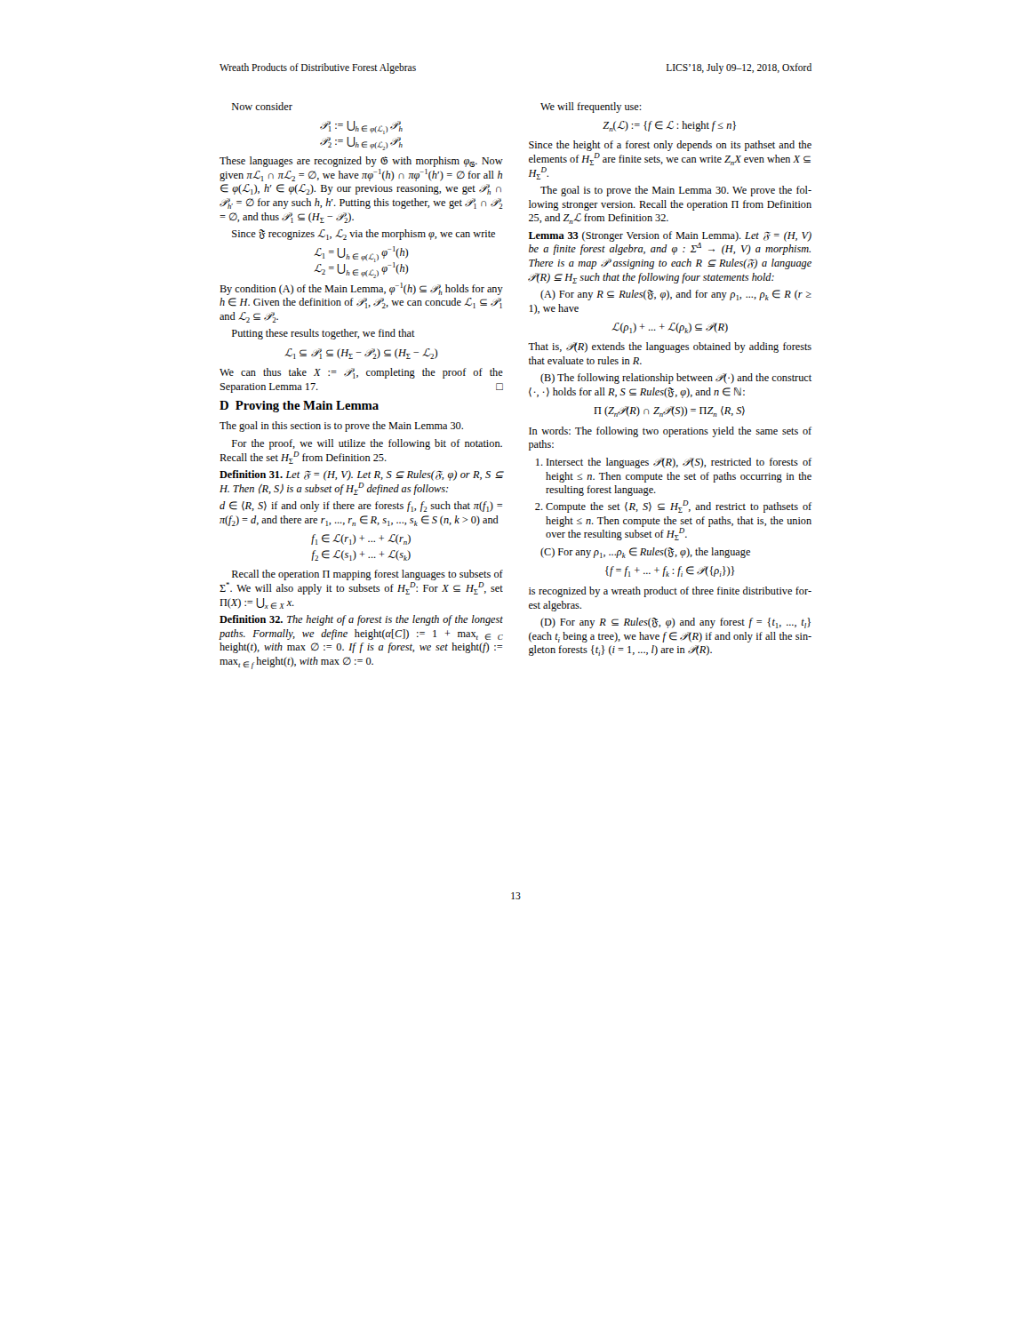Wreath Products of Distributive Forest Algebras
LICS’18, July 09–12, 2018, Oxford
Now consider
𝒫1 := ⋃h ∈ φ(ℒ1) 𝒫h
𝒫2 := ⋃h ∈ φ(ℒ2) 𝒫h
These languages are recognized by 𝔊 with morphism φ𝔊. Now given πℒ1 ∩ πℒ2 = ∅, we have πφ−1(h) ∩ πφ−1(h′) = ∅ for all h ∈ φ(ℒ1), h′ ∈ φ(ℒ2). By our previous reasoning, we get 𝒫h ∩ 𝒫h′ = ∅ for any such h, h′. Putting this together, we get 𝒫1 ∩ 𝒫2 = ∅, and thus 𝒫1 ⊆ (HΣ − 𝒫2).
Since 𝔉 recognizes ℒ1, ℒ2 via the morphism φ, we can write
ℒ1 = ⋃h ∈ φ(ℒ1) φ−1(h)
ℒ2 = ⋃h ∈ φ(ℒ2) φ−1(h)
By condition (A) of the Main Lemma, φ−1(h) ⊆ 𝒫h holds for any h ∈ H. Given the definition of 𝒫1, 𝒫2, we can concude ℒ1 ⊆ 𝒫1 and ℒ2 ⊆ 𝒫2.
Putting these results together, we find that
ℒ1 ⊆ 𝒫1 ⊆ (HΣ − 𝒫2) ⊆ (HΣ − ℒ2)
We can thus take X := 𝒫1, completing the proof of the Separation Lemma 17. □
DProving the Main Lemma
The goal in this section is to prove the Main Lemma 30.
For the proof, we will utilize the following bit of notation. Recall the set HΣD from Definition 25.
Definition 31. Let 𝔉 = (H, V). Let R, S ⊆ Rules(𝔉, φ) or R, S ⊆ H. Then ⟨R, S⟩ is a subset of HΣD defined as follows:
d ∈ ⟨R, S⟩ if and only if there are forests f1, f2 such that π(f1) = π(f2) = d, and there are r1, ..., rn ∈ R, s1, ..., sk ∈ S (n, k > 0) and
f1 ∈ ℒ(r1) + ... + ℒ(rn)
f2 ∈ ℒ(s1) + ... + ℒ(sk)
Recall the operation Π mapping forest languages to subsets of Σ*. We will also apply it to subsets of HΣD: For X ⊆ HΣD, set Π(X) := ⋃x ∈ X x.
Definition 32. The height of a forest is the length of the longest paths. Formally, we define height(α[C]) := 1 + maxt ∈ C height(t), with max ∅ := 0. If f is a forest, we set height(f) := maxt ∈ f height(t), with max ∅ := 0.
We will frequently use:
Zn(ℒ) := {f ∈ ℒ : height f ≤ n}
Since the height of a forest only depends on its pathset and the elements of HΣD are finite sets, we can write ZnX even when X ⊆ HΣD.
The goal is to prove the Main Lemma 30. We prove the following stronger version. Recall the operation Π from Definition 25, and Znℒ from Definition 32.
Lemma 33 (Stronger Version of Main Lemma). Let 𝔉 = (H, V) be a finite forest algebra, and φ : ΣΔ → (H, V) a morphism. There is a map 𝒫 assigning to each R ⊆ Rules(𝔉) a language 𝒫(R) ⊆ HΣ such that the following four statements hold:
(A) For any R ⊆ Rules(𝔉, φ), and for any ρ1, ..., ρk ∈ R (r ≥ 1), we have
ℒ(ρ1) + ... + ℒ(ρk) ⊆ 𝒫(R)
That is, 𝒫(R) extends the languages obtained by adding forests that evaluate to rules in R.
(B) The following relationship between 𝒫(·) and the construct ⟨·, ·⟩ holds for all R, S ⊆ Rules(𝔉, φ), and n ∈ ℕ:
Π (Zn𝒫(R) ∩ Zn𝒫(S)) = ΠZn ⟨R, S⟩
In words: The following two operations yield the same sets of paths:
Intersect the languages 𝒫(R), 𝒫(S), restricted to forests of height ≤ n. Then compute the set of paths occurring in the resulting forest language.
Compute the set ⟨R, S⟩ ⊆ HΣD, and restrict to pathsets of height ≤ n. Then compute the set of paths, that is, the union over the resulting subset of HΣD.
(C) For any ρ1, ...ρk ∈ Rules(𝔉, φ), the language
{f = f1 + ... + fk : fi ∈ 𝒫({ρi})}
is recognized by a wreath product of three finite distributive forest algebras.
(D) For any R ⊆ Rules(𝔉, φ) and any forest f = {t1, ..., tl} (each ti being a tree), we have f ∈ 𝒫(R) if and only if all the singleton forests {ti} (i = 1, ..., l) are in 𝒫(R).
13